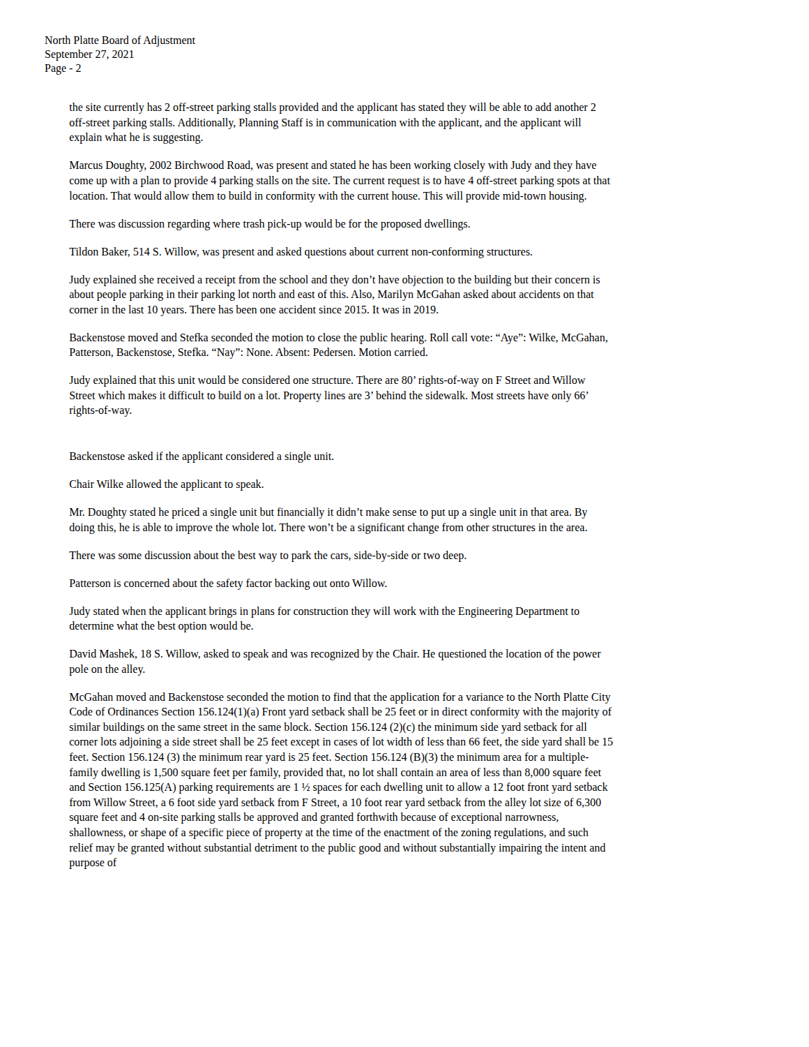North Platte Board of Adjustment
September 27, 2021
Page - 2
the site currently has 2 off-street parking stalls provided and the applicant has stated they will be able to add another 2 off-street parking stalls. Additionally, Planning Staff is in communication with the applicant, and the applicant will explain what he is suggesting.
Marcus Doughty, 2002 Birchwood Road, was present and stated he has been working closely with Judy and they have come up with a plan to provide 4 parking stalls on the site. The current request is to have 4 off-street parking spots at that location. That would allow them to build in conformity with the current house. This will provide mid-town housing.
There was discussion regarding where trash pick-up would be for the proposed dwellings.
Tildon Baker, 514 S. Willow, was present and asked questions about current non-conforming structures.
Judy explained she received a receipt from the school and they don’t have objection to the building but their concern is about people parking in their parking lot north and east of this. Also, Marilyn McGahan asked about accidents on that corner in the last 10 years. There has been one accident since 2015. It was in 2019.
Backenstose moved and Stefka seconded the motion to close the public hearing. Roll call vote: “Aye”: Wilke, McGahan, Patterson, Backenstose, Stefka. “Nay”: None. Absent: Pedersen. Motion carried.
Judy explained that this unit would be considered one structure. There are 80’ rights-of-way on F Street and Willow Street which makes it difficult to build on a lot. Property lines are 3’ behind the sidewalk. Most streets have only 66’ rights-of-way.
Backenstose asked if the applicant considered a single unit.
Chair Wilke allowed the applicant to speak.
Mr. Doughty stated he priced a single unit but financially it didn’t make sense to put up a single unit in that area. By doing this, he is able to improve the whole lot. There won’t be a significant change from other structures in the area.
There was some discussion about the best way to park the cars, side-by-side or two deep.
Patterson is concerned about the safety factor backing out onto Willow.
Judy stated when the applicant brings in plans for construction they will work with the Engineering Department to determine what the best option would be.
David Mashek, 18 S. Willow, asked to speak and was recognized by the Chair. He questioned the location of the power pole on the alley.
McGahan moved and Backenstose seconded the motion to find that the application for a variance to the North Platte City Code of Ordinances Section 156.124(1)(a) Front yard setback shall be 25 feet or in direct conformity with the majority of similar buildings on the same street in the same block. Section 156.124 (2)(c) the minimum side yard setback for all corner lots adjoining a side street shall be 25 feet except in cases of lot width of less than 66 feet, the side yard shall be 15 feet. Section 156.124 (3) the minimum rear yard is 25 feet. Section 156.124 (B)(3) the minimum area for a multiple-family dwelling is 1,500 square feet per family, provided that, no lot shall contain an area of less than 8,000 square feet and Section 156.125(A) parking requirements are 1 ½ spaces for each dwelling unit to allow a 12 foot front yard setback from Willow Street, a 6 foot side yard setback from F Street, a 10 foot rear yard setback from the alley lot size of 6,300 square feet and 4 on-site parking stalls be approved and granted forthwith because of exceptional narrowness, shallowness, or shape of a specific piece of property at the time of the enactment of the zoning regulations, and such relief may be granted without substantial detriment to the public good and without substantially impairing the intent and purpose of